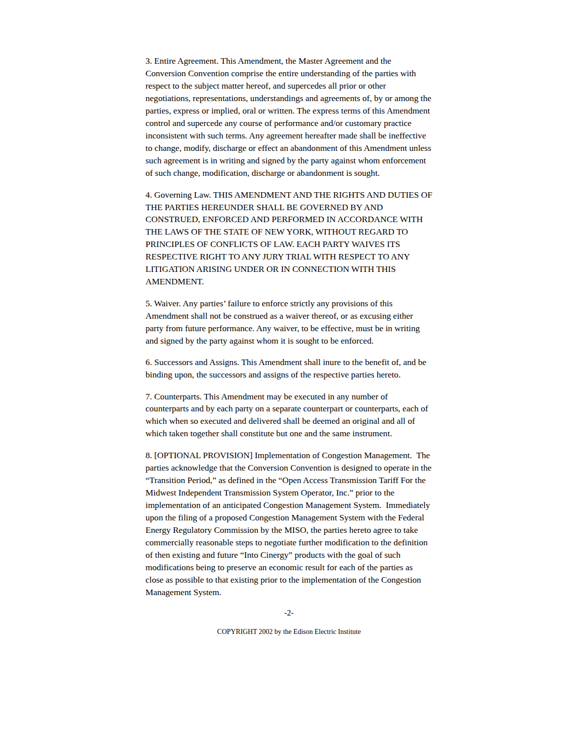3. Entire Agreement. This Amendment, the Master Agreement and the Conversion Convention comprise the entire understanding of the parties with respect to the subject matter hereof, and supercedes all prior or other negotiations, representations, understandings and agreements of, by or among the parties, express or implied, oral or written. The express terms of this Amendment control and supercede any course of performance and/or customary practice inconsistent with such terms. Any agreement hereafter made shall be ineffective to change, modify, discharge or effect an abandonment of this Amendment unless such agreement is in writing and signed by the party against whom enforcement of such change, modification, discharge or abandonment is sought.
4. Governing Law. THIS AMENDMENT AND THE RIGHTS AND DUTIES OF THE PARTIES HEREUNDER SHALL BE GOVERNED BY AND CONSTRUED, ENFORCED AND PERFORMED IN ACCORDANCE WITH THE LAWS OF THE STATE OF NEW YORK, WITHOUT REGARD TO PRINCIPLES OF CONFLICTS OF LAW. EACH PARTY WAIVES ITS RESPECTIVE RIGHT TO ANY JURY TRIAL WITH RESPECT TO ANY LITIGATION ARISING UNDER OR IN CONNECTION WITH THIS AMENDMENT.
5. Waiver. Any parties’ failure to enforce strictly any provisions of this Amendment shall not be construed as a waiver thereof, or as excusing either party from future performance. Any waiver, to be effective, must be in writing and signed by the party against whom it is sought to be enforced.
6. Successors and Assigns. This Amendment shall inure to the benefit of, and be binding upon, the successors and assigns of the respective parties hereto.
7. Counterparts. This Amendment may be executed in any number of counterparts and by each party on a separate counterpart or counterparts, each of which when so executed and delivered shall be deemed an original and all of which taken together shall constitute but one and the same instrument.
8. [OPTIONAL PROVISION] Implementation of Congestion Management. The parties acknowledge that the Conversion Convention is designed to operate in the “Transition Period,” as defined in the “Open Access Transmission Tariff For the Midwest Independent Transmission System Operator, Inc.” prior to the implementation of an anticipated Congestion Management System. Immediately upon the filing of a proposed Congestion Management System with the Federal Energy Regulatory Commission by the MISO, the parties hereto agree to take commercially reasonable steps to negotiate further modification to the definition of then existing and future “Into Cinergy” products with the goal of such modifications being to preserve an economic result for each of the parties as close as possible to that existing prior to the implementation of the Congestion Management System.
-2-
COPYRIGHT 2002 by the Edison Electric Institute